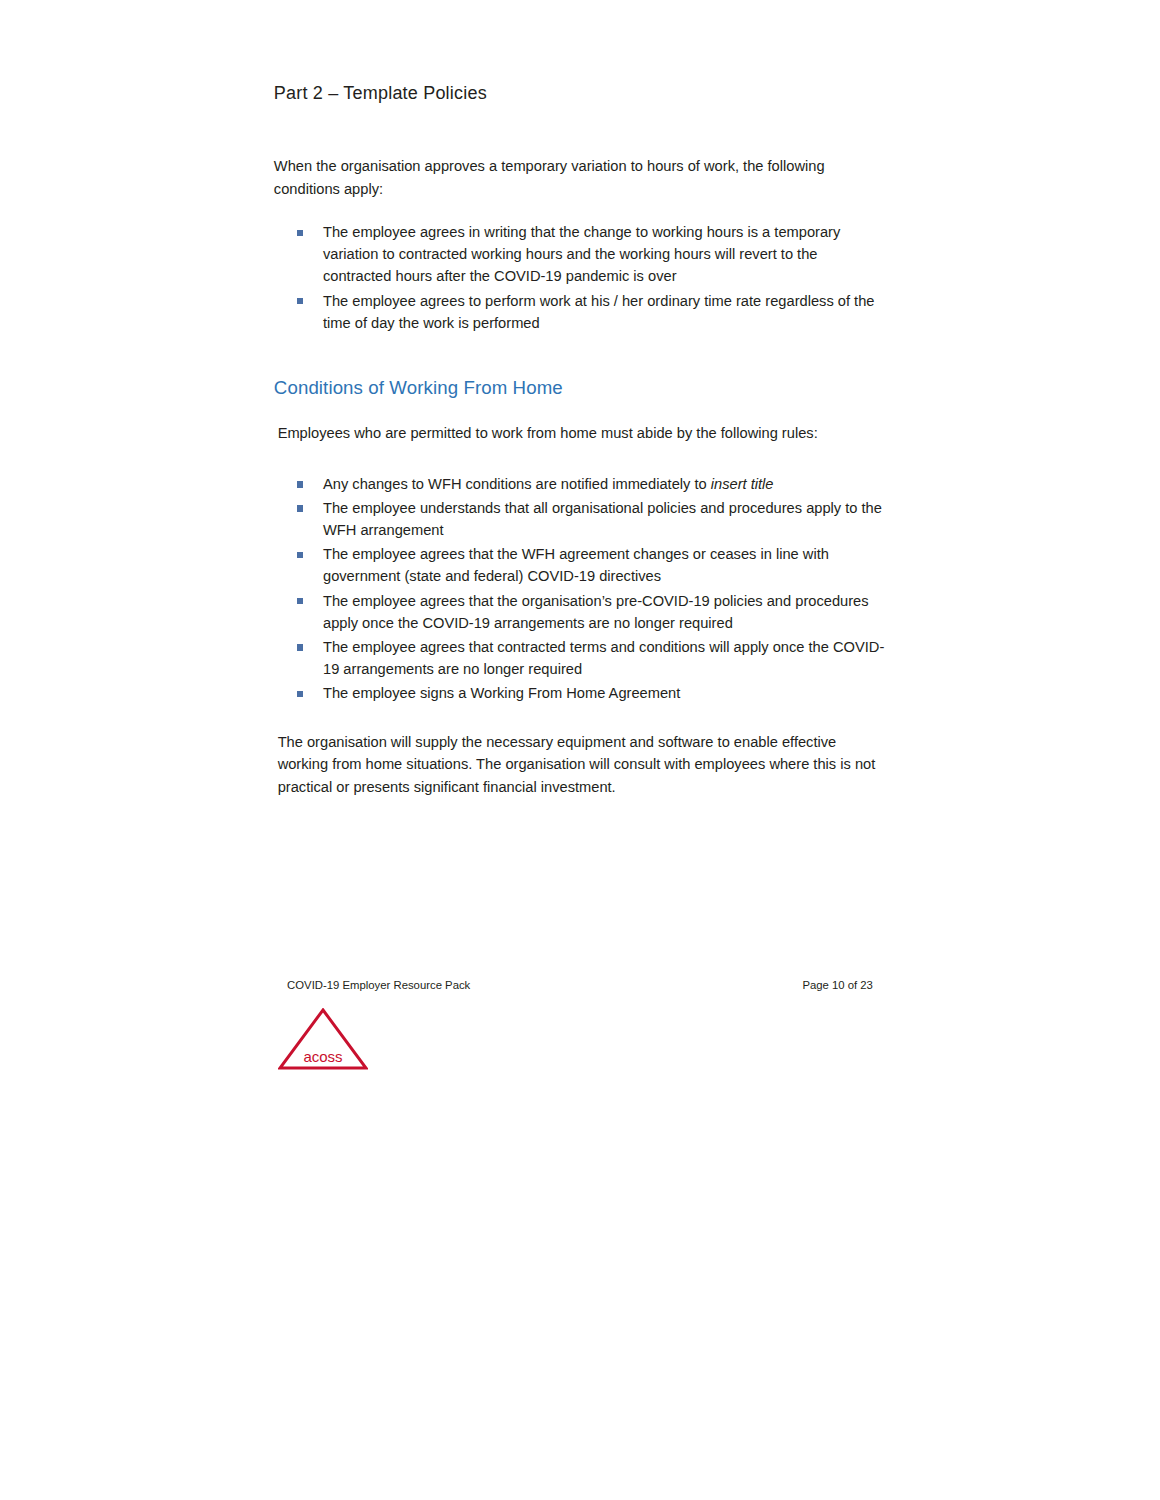Part 2 – Template Policies
When the organisation approves a temporary variation to hours of work, the following conditions apply:
The employee agrees in writing that the change to working hours is a temporary variation to contracted working hours and the working hours will revert to the contracted hours after the COVID-19 pandemic is over
The employee agrees to perform work at his / her ordinary time rate regardless of the time of day the work is performed
Conditions of Working From Home
Employees who are permitted to work from home must abide by the following rules:
Any changes to WFH conditions are notified immediately to insert title
The employee understands that all organisational policies and procedures apply to the WFH arrangement
The employee agrees that the WFH agreement changes or ceases in line with government (state and federal) COVID-19 directives
The employee agrees that the organisation’s pre-COVID-19 policies and procedures apply once the COVID-19 arrangements are no longer required
The employee agrees that contracted terms and conditions will apply once the COVID-19 arrangements are no longer required
The employee signs a Working From Home Agreement
The organisation will supply the necessary equipment and software to enable effective working from home situations. The organisation will consult with employees where this is not practical or presents significant financial investment.
COVID-19 Employer Resource Pack Page 10 of 23
acoss